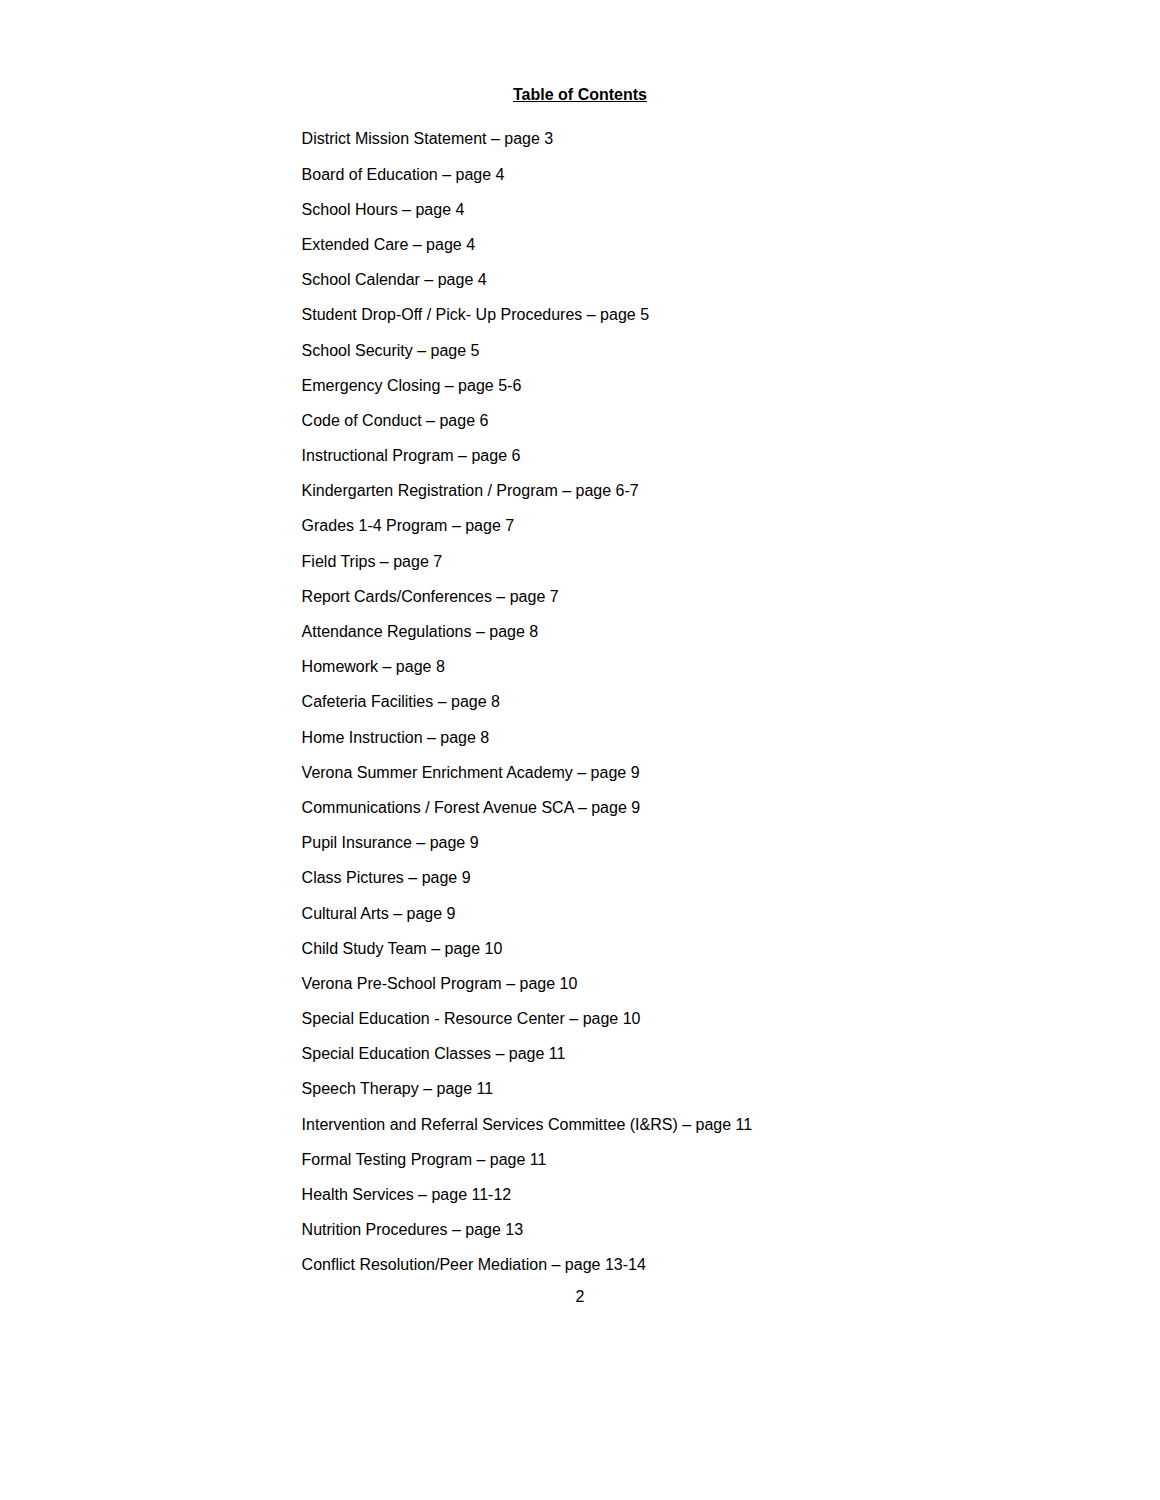Table of Contents
District Mission Statement – page 3
Board of Education – page 4
School Hours – page 4
Extended Care – page 4
School Calendar – page 4
Student Drop-Off / Pick- Up Procedures – page 5
School Security – page 5
Emergency Closing – page 5-6
Code of Conduct – page 6
Instructional Program – page 6
Kindergarten Registration / Program – page 6-7
Grades 1-4 Program – page 7
Field Trips – page 7
Report Cards/Conferences – page 7
Attendance Regulations – page 8
Homework – page 8
Cafeteria Facilities – page 8
Home Instruction – page 8
Verona Summer Enrichment Academy – page 9
Communications / Forest Avenue SCA – page 9
Pupil Insurance – page 9
Class Pictures – page 9
Cultural Arts – page 9
Child Study Team – page 10
Verona Pre-School Program – page 10
Special Education - Resource Center – page 10
Special Education Classes – page 11
Speech Therapy – page 11
Intervention and Referral Services Committee (I&RS) – page 11
Formal Testing Program – page 11
Health Services – page 11-12
Nutrition Procedures – page 13
Conflict Resolution/Peer Mediation – page 13-14
2